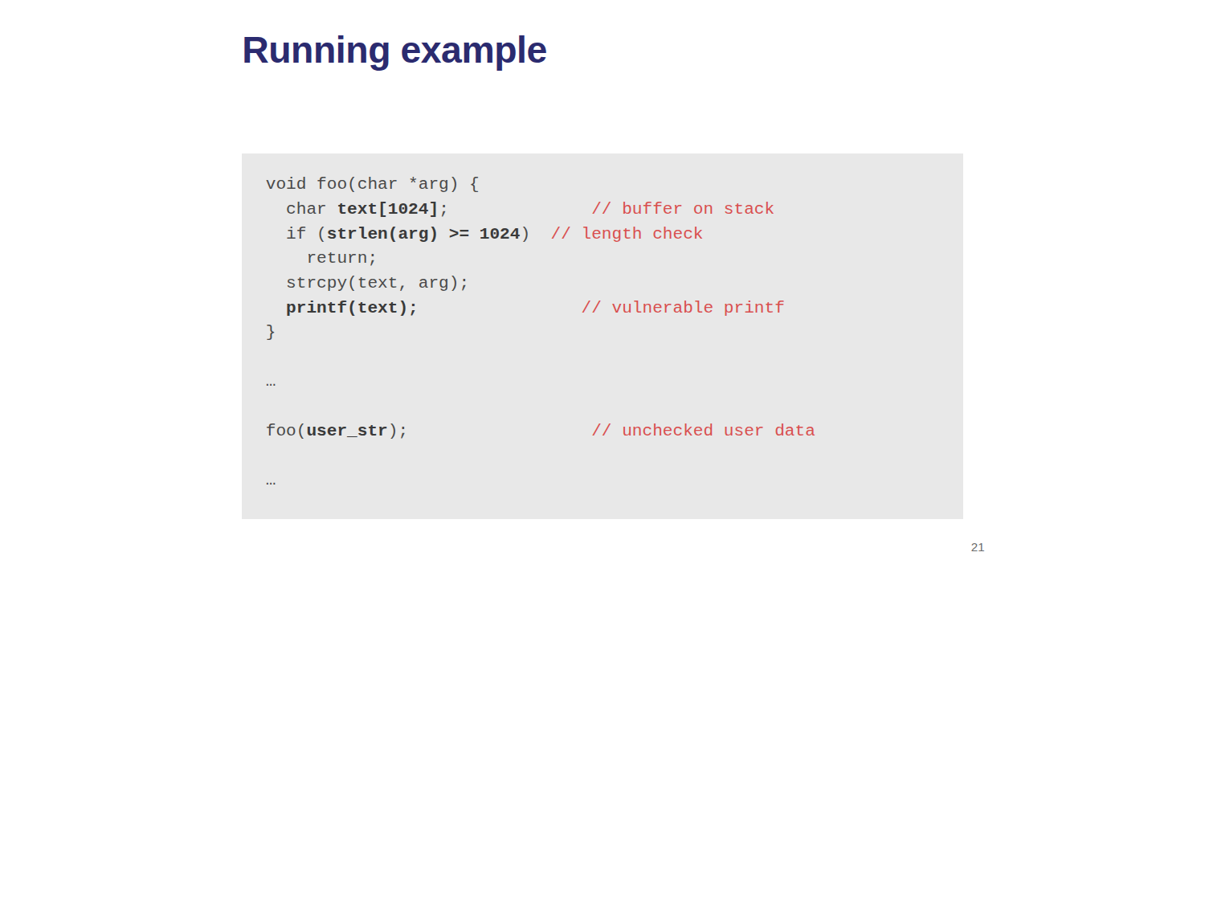Running example
void foo(char *arg) {
  char text[1024];              // buffer on stack
  if (strlen(arg) >= 1024)  // length check
    return;
  strcpy(text, arg);
  printf(text);                // vulnerable printf
}

…

foo(user_str);                  // unchecked user data

…
21